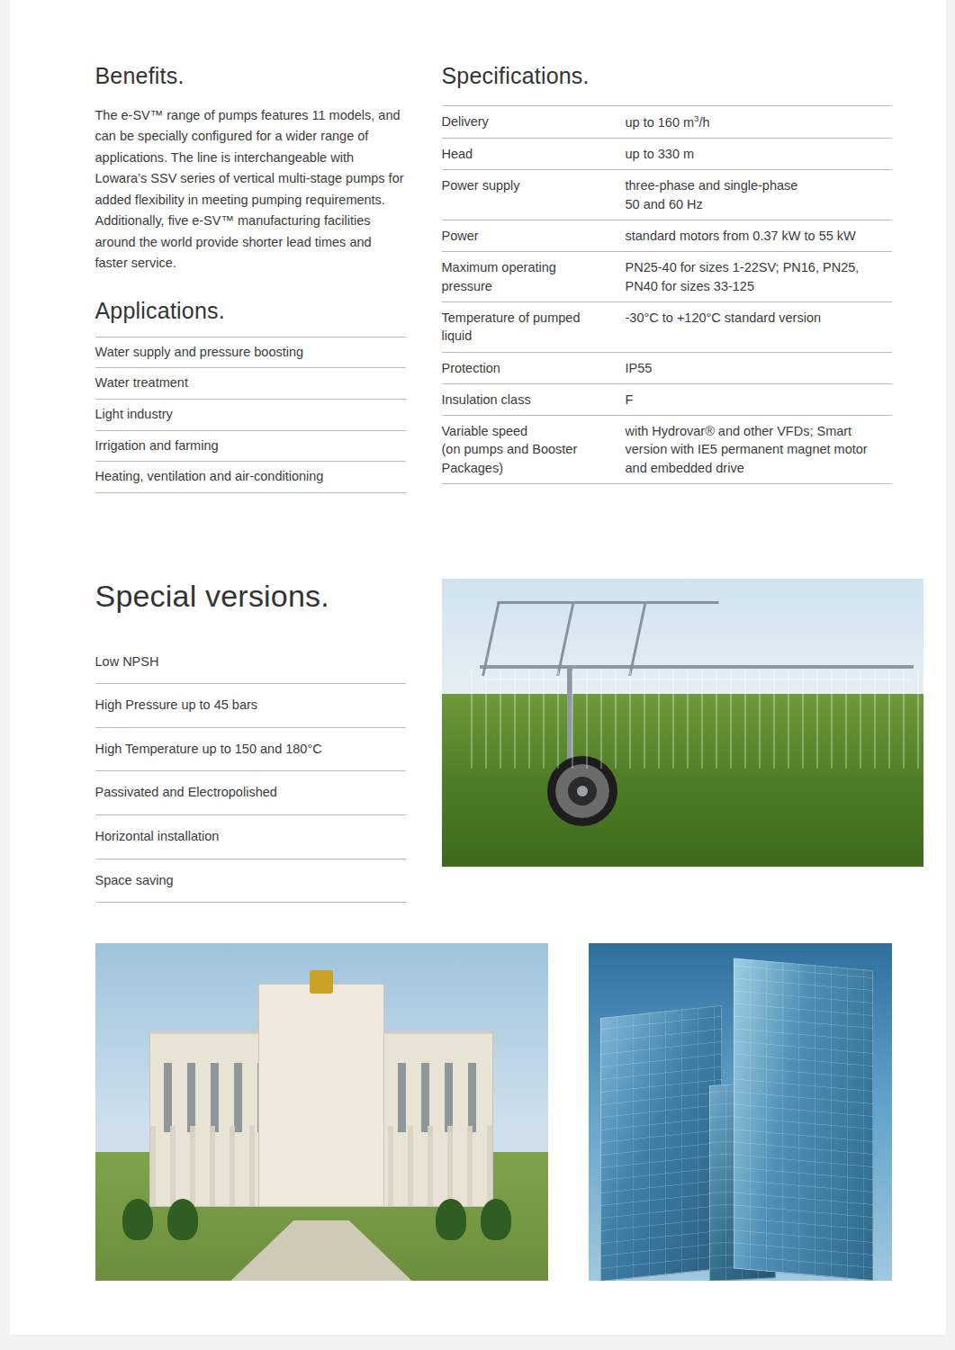Benefits.
The e-SV™ range of pumps features 11 models, and can be specially configured for a wider range of applications. The line is interchangeable with Lowara’s SSV series of vertical multi-stage pumps for added flexibility in meeting pumping requirements. Additionally, five e-SV™ manufacturing facilities around the world provide shorter lead times and faster service.
Applications.
Water supply and pressure boosting
Water treatment
Light industry
Irrigation and farming
Heating, ventilation and air-conditioning
Specifications.
| Delivery | up to 160 m 3 /h |
| Head | up to 330 m |
| Power supply | three-phase and single-phase 50 and 60 Hz |
| Power | standard motors from 0.37 kW to 55 kW |
| Maximum operating pressure | PN25-40 for sizes 1-22SV; PN16, PN25, PN40 for sizes 33-125 |
| Temperature of pumped liquid | -30°C to +120°C standard version |
| Protection | IP55 |
| Insulation class | F |
| Variable speed (on pumps and Booster Packages) | with Hydrovar® and other VFDs; Smart version with IE5 permanent magnet motor and embedded drive |
Special versions.
Low NPSH
High Pressure up to 45 bars
High Temperature up to 150 and 180°C
Passivated and Electropolished
Horizontal installation
Space saving